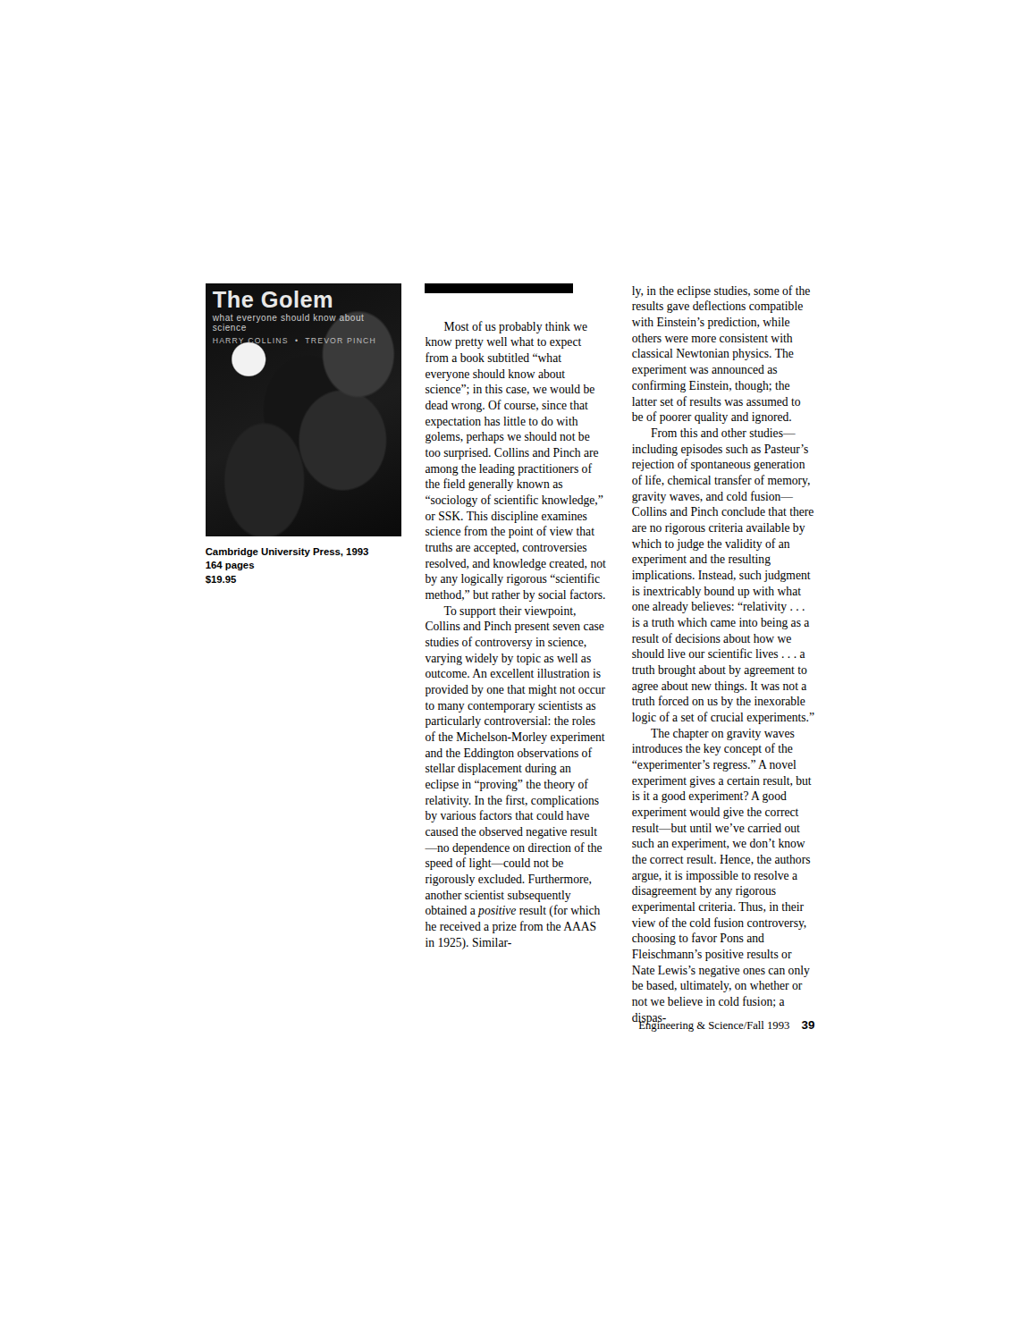The Golem
what everyone should know about science
HARRY COLLINS • TREVOR PINCH
Cambridge University Press, 1993
164 pages
$19.95
Most of us probably think we know pretty well what to expect from a book subtitled “what everyone should know about science”; in this case, we would be dead wrong. Of course, since that expectation has little to do with golems, perhaps we should not be too surprised. Collins and Pinch are among the leading practitioners of the field generally known as “sociology of scientific knowledge,” or SSK. This discipline examines science from the point of view that truths are accepted, controversies resolved, and knowledge created, not by any logically rigorous “scientific method,” but rather by social factors.
To support their viewpoint, Collins and Pinch present seven case studies of controversy in science, varying widely by topic as well as outcome. An excellent illustration is provided by one that might not occur to many contemporary scientists as particularly controversial: the roles of the Michelson-Morley experiment and the Eddington observations of stellar displacement during an eclipse in “proving” the theory of relativity. In the first, complications by various factors that could have caused the observed negative result—no dependence on direction of the speed of light—could not be rigorously excluded. Furthermore, another scientist subsequently obtained a positive result (for which he received a prize from the AAAS in 1925). Similar-
ly, in the eclipse studies, some of the results gave deflections compatible with Einstein’s prediction, while others were more consistent with classical Newtonian physics. The experiment was announced as confirming Einstein, though; the latter set of results was assumed to be of poorer quality and ignored.
From this and other studies—including episodes such as Pasteur’s rejection of spontaneous generation of life, chemical transfer of memory, gravity waves, and cold fusion—Collins and Pinch conclude that there are no rigorous criteria available by which to judge the validity of an experiment and the resulting implications. Instead, such judgment is inextricably bound up with what one already believes: “relativity . . . is a truth which came into being as a result of decisions about how we should live our scientific lives . . . a truth brought about by agreement to agree about new things. It was not a truth forced on us by the inexorable logic of a set of crucial experiments.”
The chapter on gravity waves introduces the key concept of the “experimenter’s regress.” A novel experiment gives a certain result, but is it a good experiment? A good experiment would give the correct result—but until we’ve carried out such an experiment, we don’t know the correct result. Hence, the authors argue, it is impossible to resolve a disagreement by any rigorous experimental criteria. Thus, in their view of the cold fusion controversy, choosing to favor Pons and Fleischmann’s positive results or Nate Lewis’s negative ones can only be based, ultimately, on whether or not we believe in cold fusion; a dispas-
Engineering & Science/Fall 1993 39